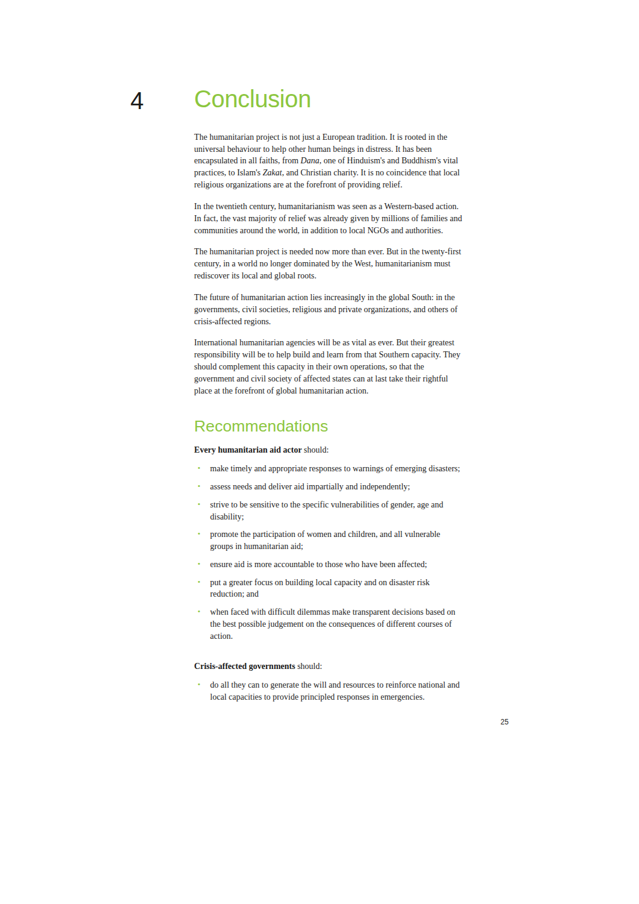4
Conclusion
The humanitarian project is not just a European tradition. It is rooted in the universal behaviour to help other human beings in distress. It has been encapsulated in all faiths, from Dana, one of Hinduism's and Buddhism's vital practices, to Islam's Zakat, and Christian charity. It is no coincidence that local religious organizations are at the forefront of providing relief.
In the twentieth century, humanitarianism was seen as a Western-based action. In fact, the vast majority of relief was already given by millions of families and communities around the world, in addition to local NGOs and authorities.
The humanitarian project is needed now more than ever. But in the twenty-first century, in a world no longer dominated by the West, humanitarianism must rediscover its local and global roots.
The future of humanitarian action lies increasingly in the global South: in the governments, civil societies, religious and private organizations, and others of crisis-affected regions.
International humanitarian agencies will be as vital as ever. But their greatest responsibility will be to help build and learn from that Southern capacity. They should complement this capacity in their own operations, so that the government and civil society of affected states can at last take their rightful place at the forefront of global humanitarian action.
Recommendations
Every humanitarian aid actor should:
make timely and appropriate responses to warnings of emerging disasters;
assess needs and deliver aid impartially and independently;
strive to be sensitive to the specific vulnerabilities of gender, age and disability;
promote the participation of women and children, and all vulnerable groups in humanitarian aid;
ensure aid is more accountable to those who have been affected;
put a greater focus on building local capacity and on disaster risk reduction; and
when faced with difficult dilemmas make transparent decisions based on the best possible judgement on the consequences of different courses of action.
Crisis-affected governments should:
do all they can to generate the will and resources to reinforce national and local capacities to provide principled responses in emergencies.
25